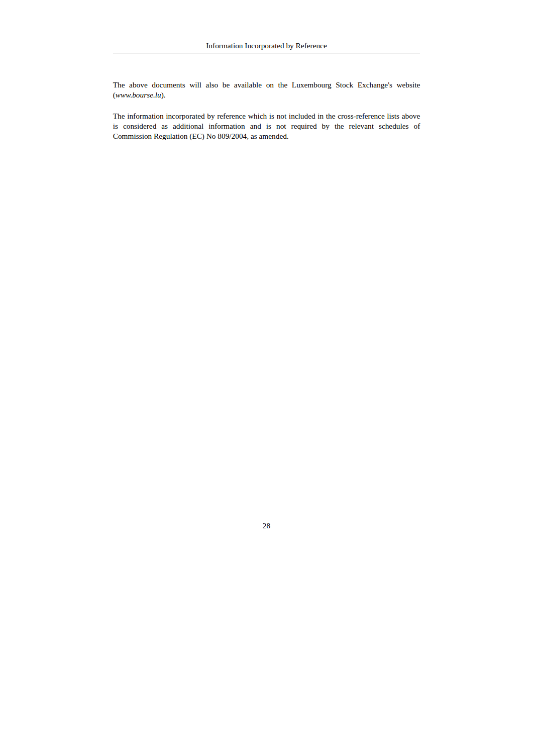Information Incorporated by Reference
The above documents will also be available on the Luxembourg Stock Exchange's website (www.bourse.lu).
The information incorporated by reference which is not included in the cross-reference lists above is considered as additional information and is not required by the relevant schedules of Commission Regulation (EC) No 809/2004, as amended.
28